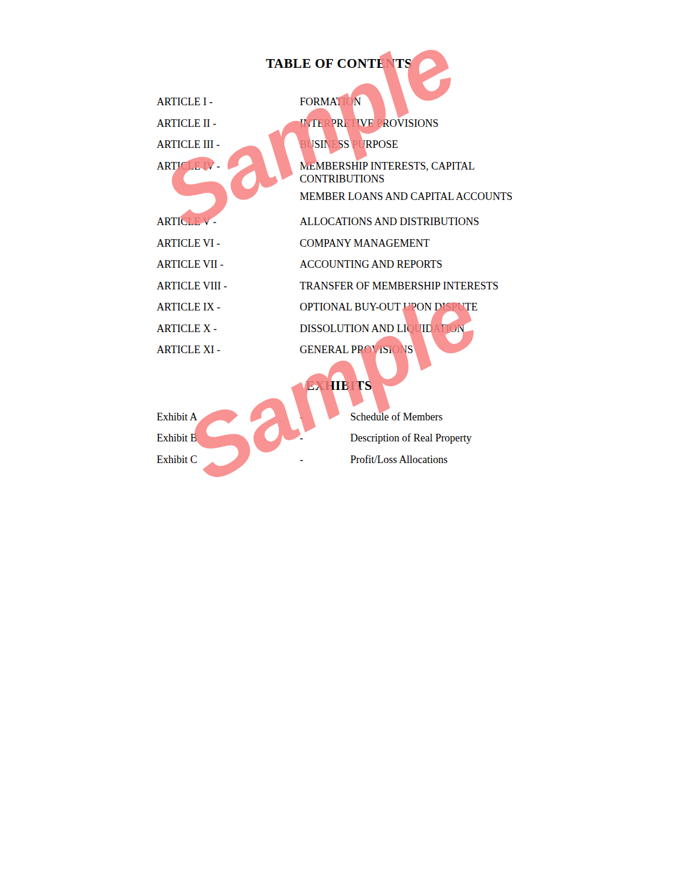TABLE OF CONTENTS
| ARTICLE I - | FORMATION |
| ARTICLE II - | INTERPRETIVE PROVISIONS |
| ARTICLE III - | BUSINESS PURPOSE |
| ARTICLE IV - | MEMBERSHIP INTERESTS, CAPITAL CONTRIBUTIONS |
| | MEMBER LOANS AND CAPITAL ACCOUNTS |
| ARTICLE V - | ALLOCATIONS AND DISTRIBUTIONS |
| ARTICLE VI - | COMPANY MANAGEMENT |
| ARTICLE VII - | ACCOUNTING AND REPORTS |
| ARTICLE VIII - | TRANSFER OF MEMBERSHIP INTERESTS |
| ARTICLE IX - | OPTIONAL BUY-OUT UPON DISPUTE |
| ARTICLE X - | DISSOLUTION AND LIQUIDATION |
| ARTICLE XI - | GENERAL PROVISIONS |
EXHIBITS
| Exhibit A | - | Schedule of Members |
| Exhibit B | - | Description of Real Property |
| Exhibit C | - | Profit/Loss Allocations |
Sample
Sample